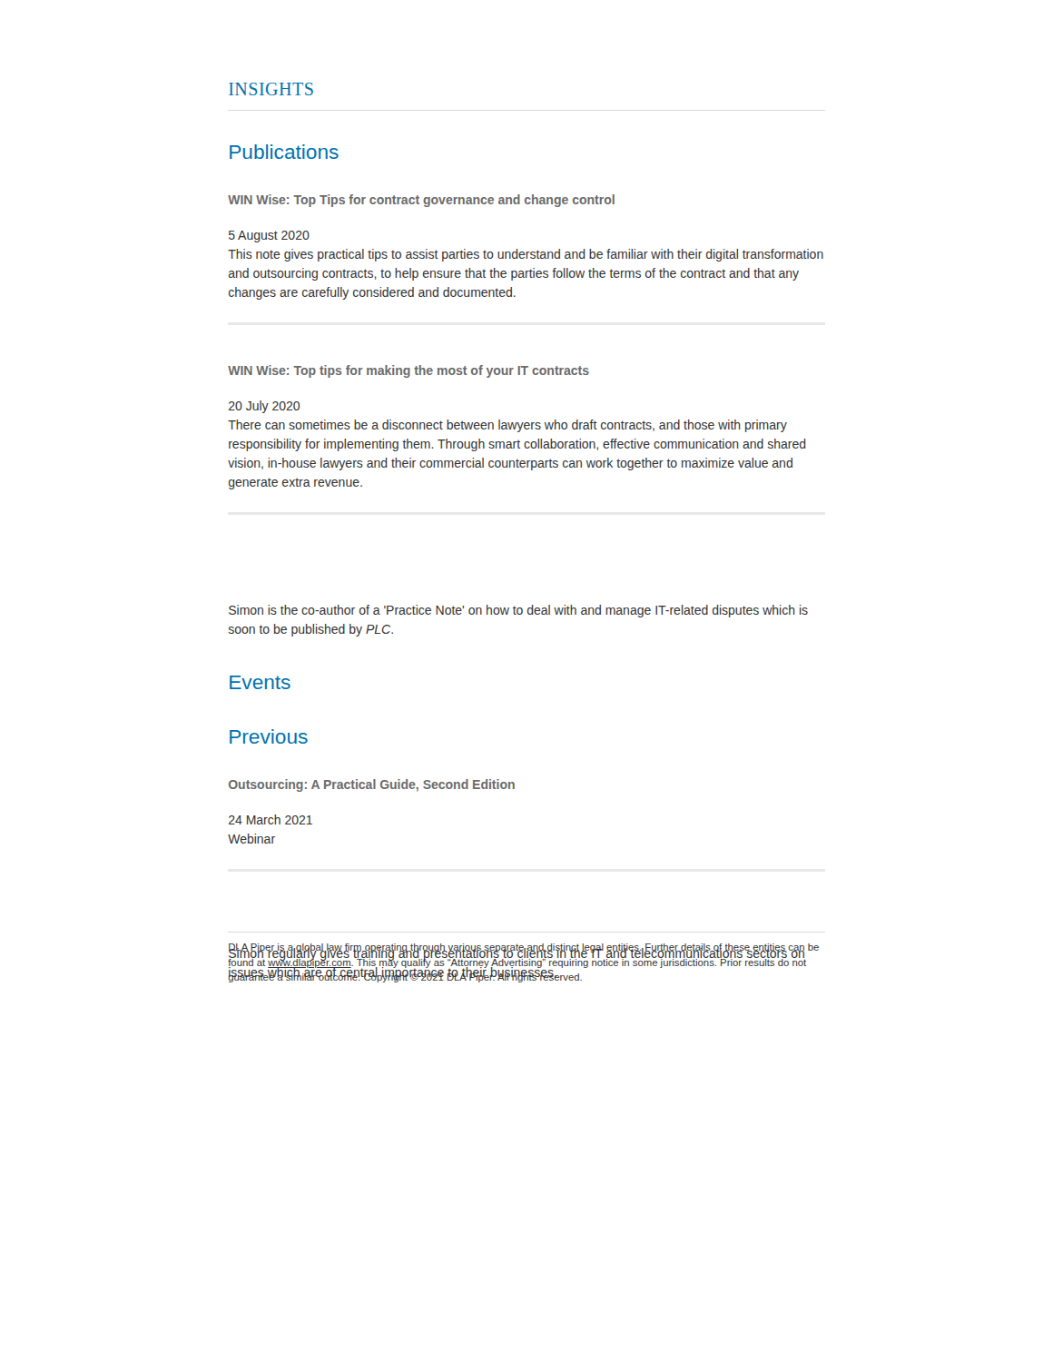INSIGHTS
Publications
WIN Wise: Top Tips for contract governance and change control
5 August 2020
This note gives practical tips to assist parties to understand and be familiar with their digital transformation and outsourcing contracts, to help ensure that the parties follow the terms of the contract and that any changes are carefully considered and documented.
WIN Wise: Top tips for making the most of your IT contracts
20 July 2020
There can sometimes be a disconnect between lawyers who draft contracts, and those with primary responsibility for implementing them. Through smart collaboration, effective communication and shared vision, in-house lawyers and their commercial counterparts can work together to maximize value and generate extra revenue.
Simon is the co-author of a 'Practice Note' on how to deal with and manage IT-related disputes which is soon to be published by PLC.
Events
Previous
Outsourcing: A Practical Guide, Second Edition
24 March 2021
Webinar
Simon regularly gives training and presentations to clients in the IT and telecommunications sectors on issues which are of central importance to their businesses.
DLA Piper is a global law firm operating through various separate and distinct legal entities. Further details of these entities can be found at www.dlapiper.com. This may qualify as “Attorney Advertising” requiring notice in some jurisdictions. Prior results do not guarantee a similar outcome. Copyright © 2021 DLA Piper. All rights reserved.